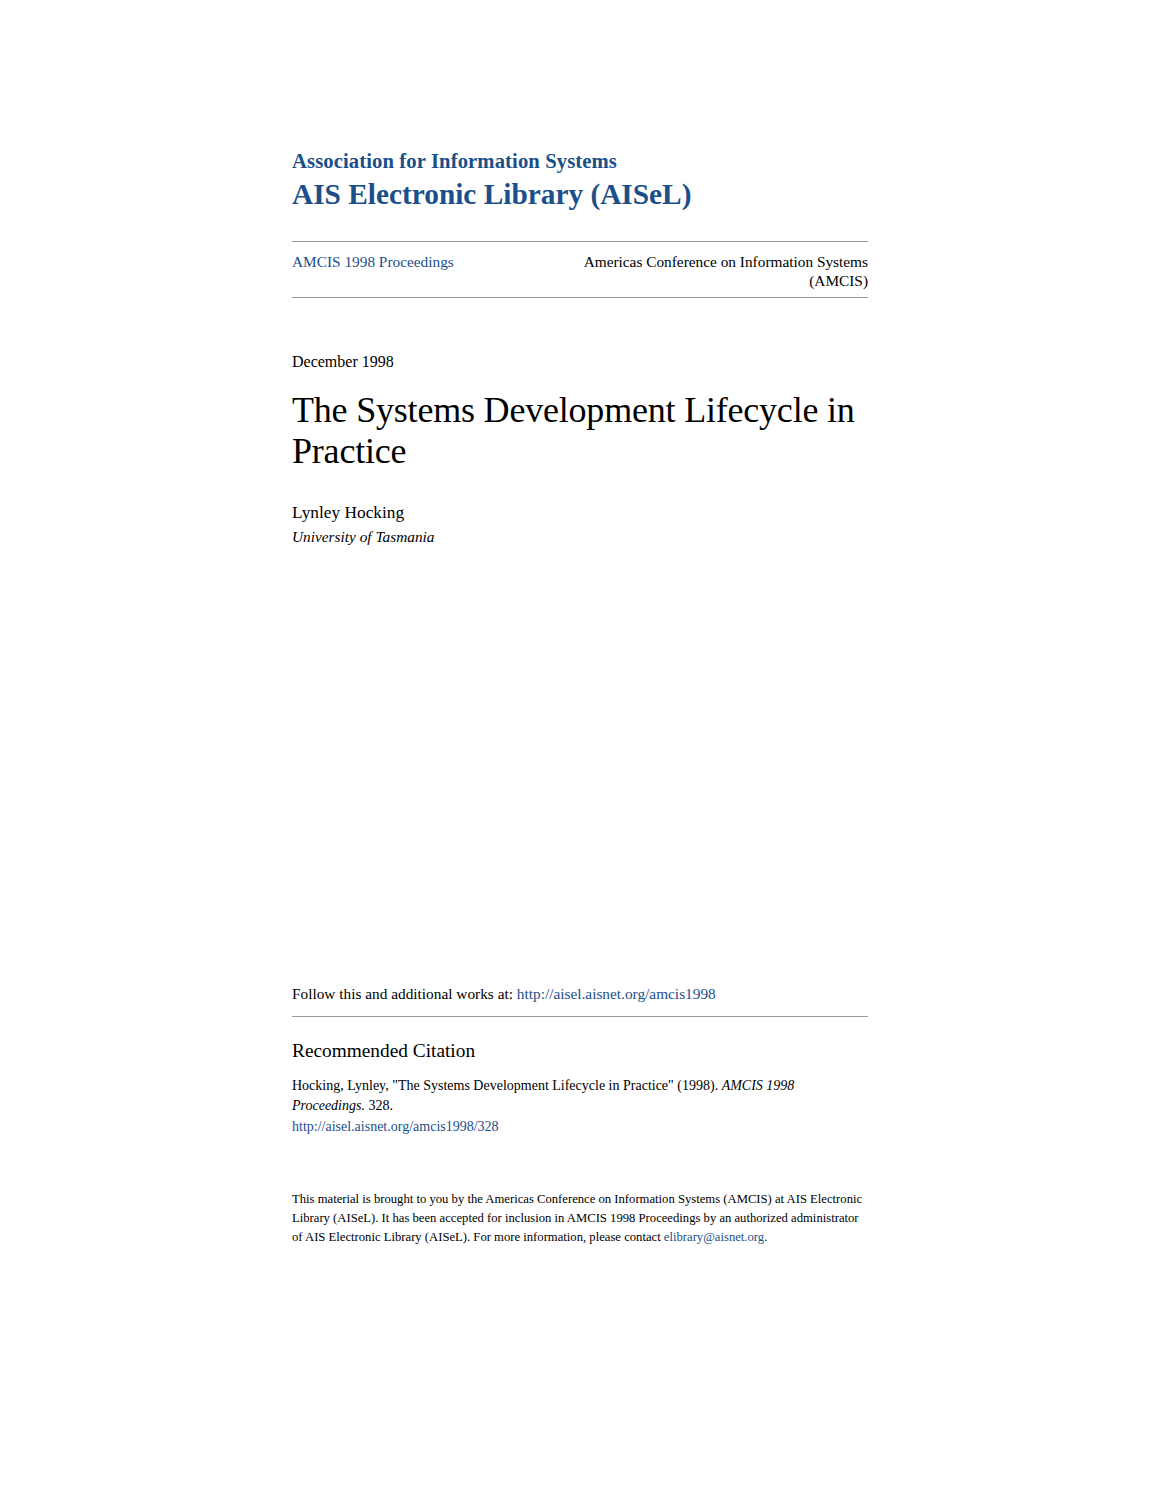Association for Information Systems
AIS Electronic Library (AISeL)
AMCIS 1998 Proceedings
Americas Conference on Information Systems
(AMCIS)
December 1998
The Systems Development Lifecycle in Practice
Lynley Hocking
University of Tasmania
Follow this and additional works at: http://aisel.aisnet.org/amcis1998
Recommended Citation
Hocking, Lynley, "The Systems Development Lifecycle in Practice" (1998). AMCIS 1998 Proceedings. 328.
http://aisel.aisnet.org/amcis1998/328
This material is brought to you by the Americas Conference on Information Systems (AMCIS) at AIS Electronic Library (AISeL). It has been accepted for inclusion in AMCIS 1998 Proceedings by an authorized administrator of AIS Electronic Library (AISeL). For more information, please contact elibrary@aisnet.org.